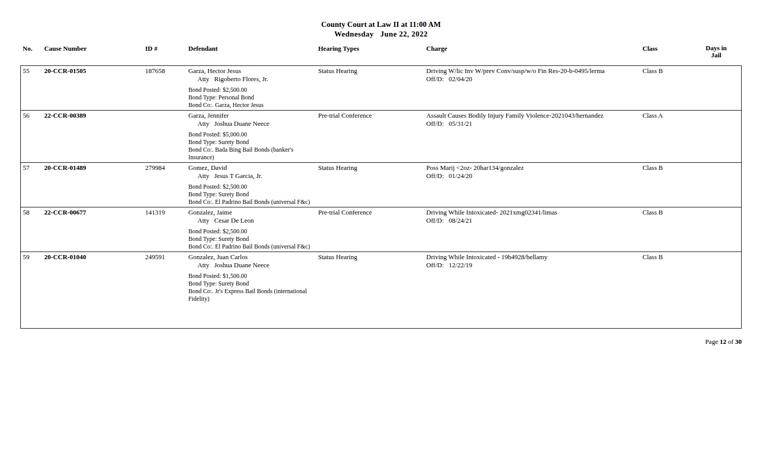County Court at Law II at 11:00 AM
Wednesday June 22, 2022
| No. | Cause Number | ID # | Defendant | Hearing Types | Charge | Class | Days in Jail |
| --- | --- | --- | --- | --- | --- | --- | --- |
| 55 | 20-CCR-01505 | 187658 | Garza, Hector Jesus Atty Rigoberto Flores, Jr. Bond Posted: $2,500.00 Bond Type: Personal Bond Bond Co:. Garza, Hector Jesus | Status Hearing | Driving W/lic Inv W/prev Conv/susp/w/o Fin Res-20-b-0495/lerma Off/D: 02/04/20 | Class B | |
| 56 | 22-CCR-00389 | | Garza, Jennifer Atty Joshua Duane Neece Bond Posted: $5,000.00 Bond Type: Surety Bond Bond Co:. Bada Bing Bail Bonds (banker's Insurance) | Pre-trial Conference | Assault Causes Bodily Injury Family Violence-2021043/hernandez Off/D: 05/31/21 | Class A | |
| 57 | 20-CCR-01489 | 279984 | Gomez, David Atty Jesus T Garcia, Jr. Bond Posted: $2,500.00 Bond Type: Surety Bond Bond Co:. El Padrino Bail Bonds (universal F&c) | Status Hearing | Poss Marij <2oz- 20har134/gonzalez Off/D: 01/24/20 | Class B | |
| 58 | 22-CCR-00677 | 141319 | Gonzalez, Jaime Atty Cesar De Leon Bond Posted: $2,500.00 Bond Type: Surety Bond Bond Co:. El Padrino Bail Bonds (universal F&c) | Pre-trial Conference | Driving While Intoxicated- 2021xmg02341/limas Off/D: 08/24/21 | Class B | |
| 59 | 20-CCR-01040 | 249591 | Gonzalez, Juan Carlos Atty Joshua Duane Neece Bond Posted: $1,500.00 Bond Type: Surety Bond Bond Co:. Jr's Express Bail Bonds (international Fidelity) | Status Hearing | Driving While Intoxicated - 19b4928/bellamy Off/D: 12/22/19 | Class B | |
Page 12 of 30